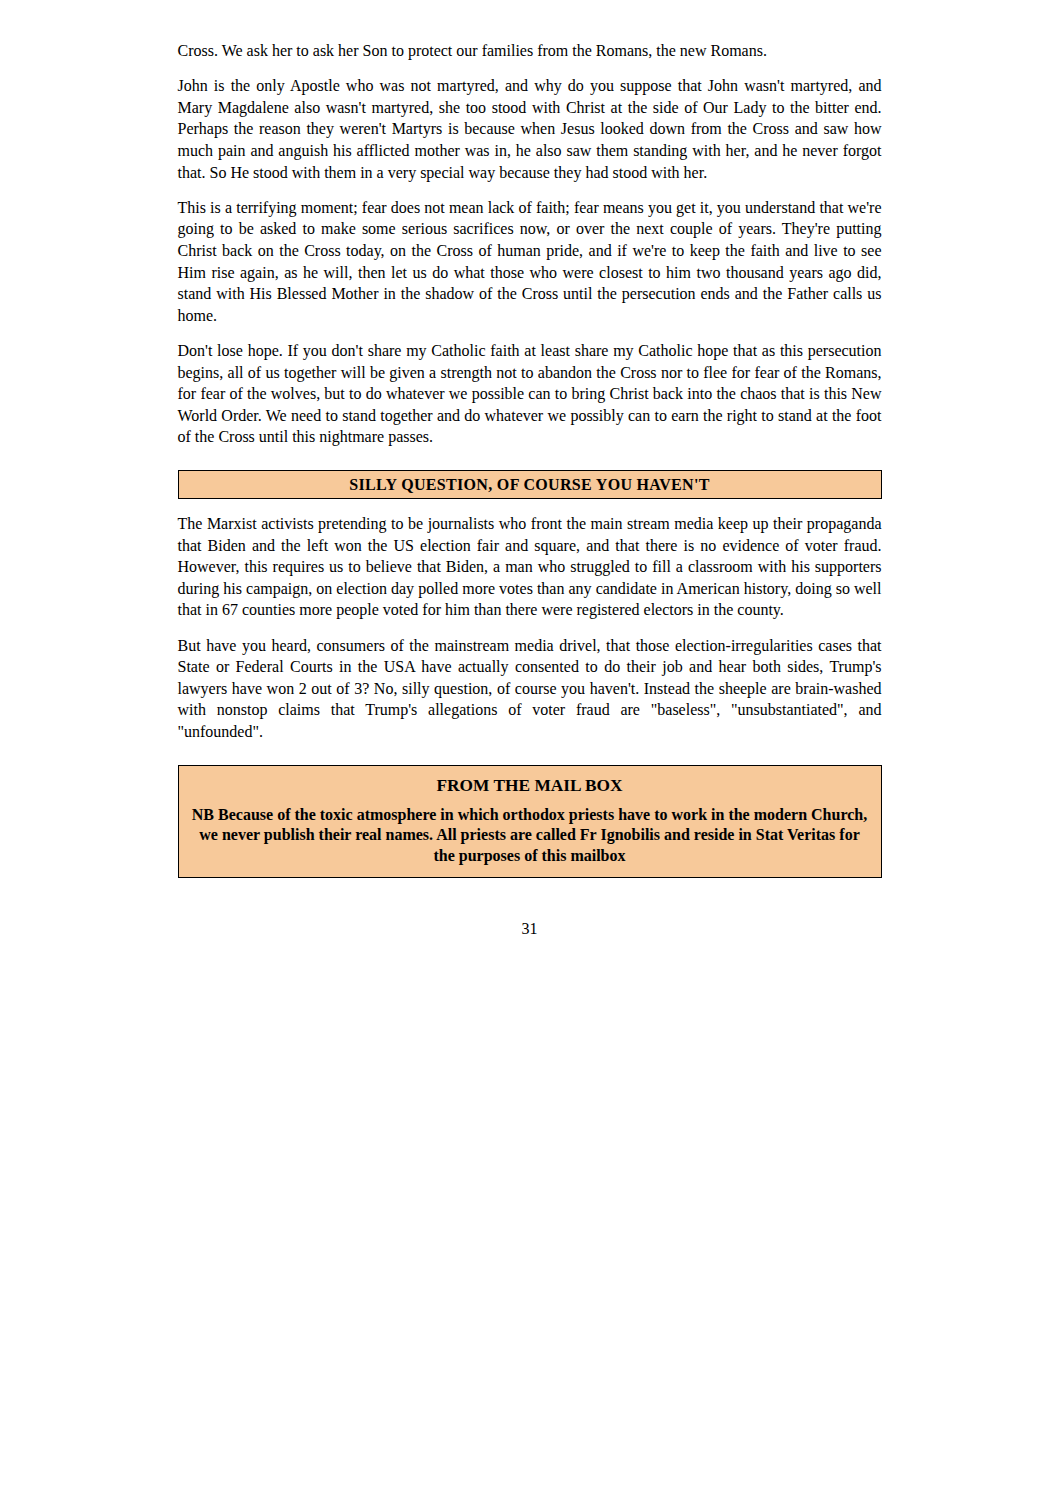Cross. We ask her to ask her Son to protect our families from the Romans, the new Romans.
John is the only Apostle who was not martyred, and why do you suppose that John wasn't martyred, and Mary Magdalene also wasn't martyred, she too stood with Christ at the side of Our Lady to the bitter end. Perhaps the reason they weren't Martyrs is because when Jesus looked down from the Cross and saw how much pain and anguish his afflicted mother was in, he also saw them standing with her, and he never forgot that. So He stood with them in a very special way because they had stood with her.
This is a terrifying moment; fear does not mean lack of faith; fear means you get it, you understand that we're going to be asked to make some serious sacrifices now, or over the next couple of years. They're putting Christ back on the Cross today, on the Cross of human pride, and if we're to keep the faith and live to see Him rise again, as he will, then let us do what those who were closest to him two thousand years ago did, stand with His Blessed Mother in the shadow of the Cross until the persecution ends and the Father calls us home.
Don't lose hope. If you don't share my Catholic faith at least share my Catholic hope that as this persecution begins, all of us together will be given a strength not to abandon the Cross nor to flee for fear of the Romans, for fear of the wolves, but to do whatever we possible can to bring Christ back into the chaos that is this New World Order. We need to stand together and do whatever we possibly can to earn the right to stand at the foot of the Cross until this nightmare passes.
Silly Question, of Course You Haven't
The Marxist activists pretending to be journalists who front the main stream media keep up their propaganda that Biden and the left won the US election fair and square, and that there is no evidence of voter fraud. However, this requires us to believe that Biden, a man who struggled to fill a classroom with his supporters during his campaign, on election day polled more votes than any candidate in American history, doing so well that in 67 counties more people voted for him than there were registered electors in the county.
But have you heard, consumers of the mainstream media drivel, that those election-irregularities cases that State or Federal Courts in the USA have actually consented to do their job and hear both sides, Trump's lawyers have won 2 out of 3? No, silly question, of course you haven't. Instead the sheeple are brain-washed with nonstop claims that Trump's allegations of voter fraud are "baseless", "unsubstantiated", and "unfounded".
From the Mail Box
NB Because of the toxic atmosphere in which orthodox priests have to work in the modern Church, we never publish their real names. All priests are called Fr Ignobilis and reside in Stat Veritas for the purposes of this mailbox
31